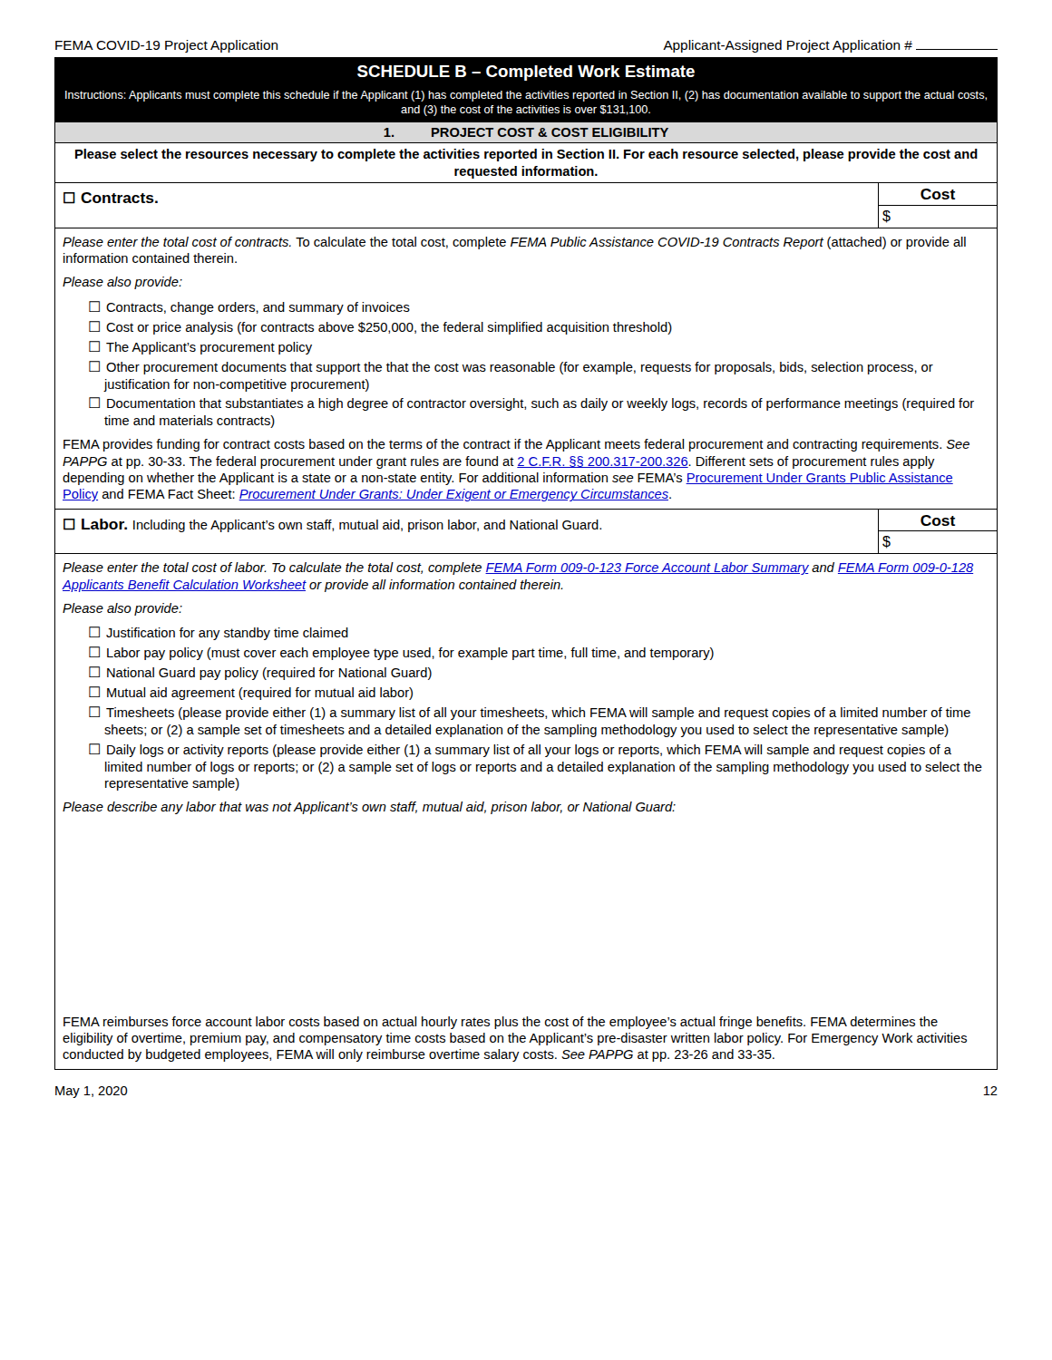FEMA COVID-19 Project Application
Applicant-Assigned Project Application #
SCHEDULE B – Completed Work Estimate
Instructions: Applicants must complete this schedule if the Applicant (1) has completed the activities reported in Section II, (2) has documentation available to support the actual costs, and (3) the cost of the activities is over $131,100.
1. PROJECT COST & COST ELIGIBILITY
Please select the resources necessary to complete the activities reported in Section II. For each resource selected, please provide the cost and requested information.
Contracts.
Cost
$
Please enter the total cost of contracts. To calculate the total cost, complete FEMA Public Assistance COVID-19 Contracts Report (attached) or provide all information contained therein.
Please also provide:
Contracts, change orders, and summary of invoices
Cost or price analysis (for contracts above $250,000, the federal simplified acquisition threshold)
The Applicant’s procurement policy
Other procurement documents that support the that the cost was reasonable (for example, requests for proposals, bids, selection process, or justification for non-competitive procurement)
Documentation that substantiates a high degree of contractor oversight, such as daily or weekly logs, records of performance meetings (required for time and materials contracts)
FEMA provides funding for contract costs based on the terms of the contract if the Applicant meets federal procurement and contracting requirements. See PAPPG at pp. 30-33. The federal procurement under grant rules are found at 2 C.F.R. §§ 200.317-200.326. Different sets of procurement rules apply depending on whether the Applicant is a state or a non-state entity. For additional information see FEMA’s Procurement Under Grants Public Assistance Policy and FEMA Fact Sheet: Procurement Under Grants: Under Exigent or Emergency Circumstances.
Labor. Including the Applicant’s own staff, mutual aid, prison labor, and National Guard.
Cost
$
Please enter the total cost of labor. To calculate the total cost, complete FEMA Form 009-0-123 Force Account Labor Summary and FEMA Form 009-0-128 Applicants Benefit Calculation Worksheet or provide all information contained therein.
Please also provide:
Justification for any standby time claimed
Labor pay policy (must cover each employee type used, for example part time, full time, and temporary)
National Guard pay policy (required for National Guard)
Mutual aid agreement (required for mutual aid labor)
Timesheets (please provide either (1) a summary list of all your timesheets, which FEMA will sample and request copies of a limited number of time sheets; or (2) a sample set of timesheets and a detailed explanation of the sampling methodology you used to select the representative sample)
Daily logs or activity reports (please provide either (1) a summary list of all your logs or reports, which FEMA will sample and request copies of a limited number of logs or reports; or (2) a sample set of logs or reports and a detailed explanation of the sampling methodology you used to select the representative sample)
Please describe any labor that was not Applicant’s own staff, mutual aid, prison labor, or National Guard:
FEMA reimburses force account labor costs based on actual hourly rates plus the cost of the employee’s actual fringe benefits. FEMA determines the eligibility of overtime, premium pay, and compensatory time costs based on the Applicant’s pre-disaster written labor policy. For Emergency Work activities conducted by budgeted employees, FEMA will only reimburse overtime salary costs. See PAPPG at pp. 23-26 and 33-35.
May 1, 2020
12